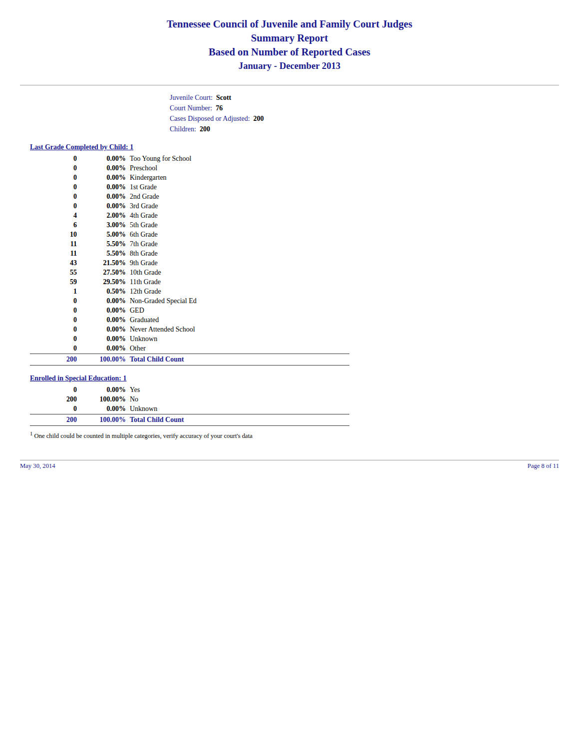Tennessee Council of Juvenile and Family Court Judges
Summary Report
Based on Number of Reported Cases
January - December 2013
Juvenile Court: Scott
Court Number: 76
Cases Disposed or Adjusted: 200
Children: 200
Last Grade Completed by Child: 1
| 0 | 0.00% | Too Young for School |
| 0 | 0.00% | Preschool |
| 0 | 0.00% | Kindergarten |
| 0 | 0.00% | 1st Grade |
| 0 | 0.00% | 2nd Grade |
| 0 | 0.00% | 3rd Grade |
| 4 | 2.00% | 4th Grade |
| 6 | 3.00% | 5th Grade |
| 10 | 5.00% | 6th Grade |
| 11 | 5.50% | 7th Grade |
| 11 | 5.50% | 8th Grade |
| 43 | 21.50% | 9th Grade |
| 55 | 27.50% | 10th Grade |
| 59 | 29.50% | 11th Grade |
| 1 | 0.50% | 12th Grade |
| 0 | 0.00% | Non-Graded Special Ed |
| 0 | 0.00% | GED |
| 0 | 0.00% | Graduated |
| 0 | 0.00% | Never Attended School |
| 0 | 0.00% | Unknown |
| 0 | 0.00% | Other |
| 200 | 100.00% | Total Child Count |
Enrolled in Special Education: 1
| 0 | 0.00% | Yes |
| 200 | 100.00% | No |
| 0 | 0.00% | Unknown |
| 200 | 100.00% | Total Child Count |
1 One child could be counted in multiple categories, verify accuracy of your court's data
May 30, 2014 Page 8 of 11